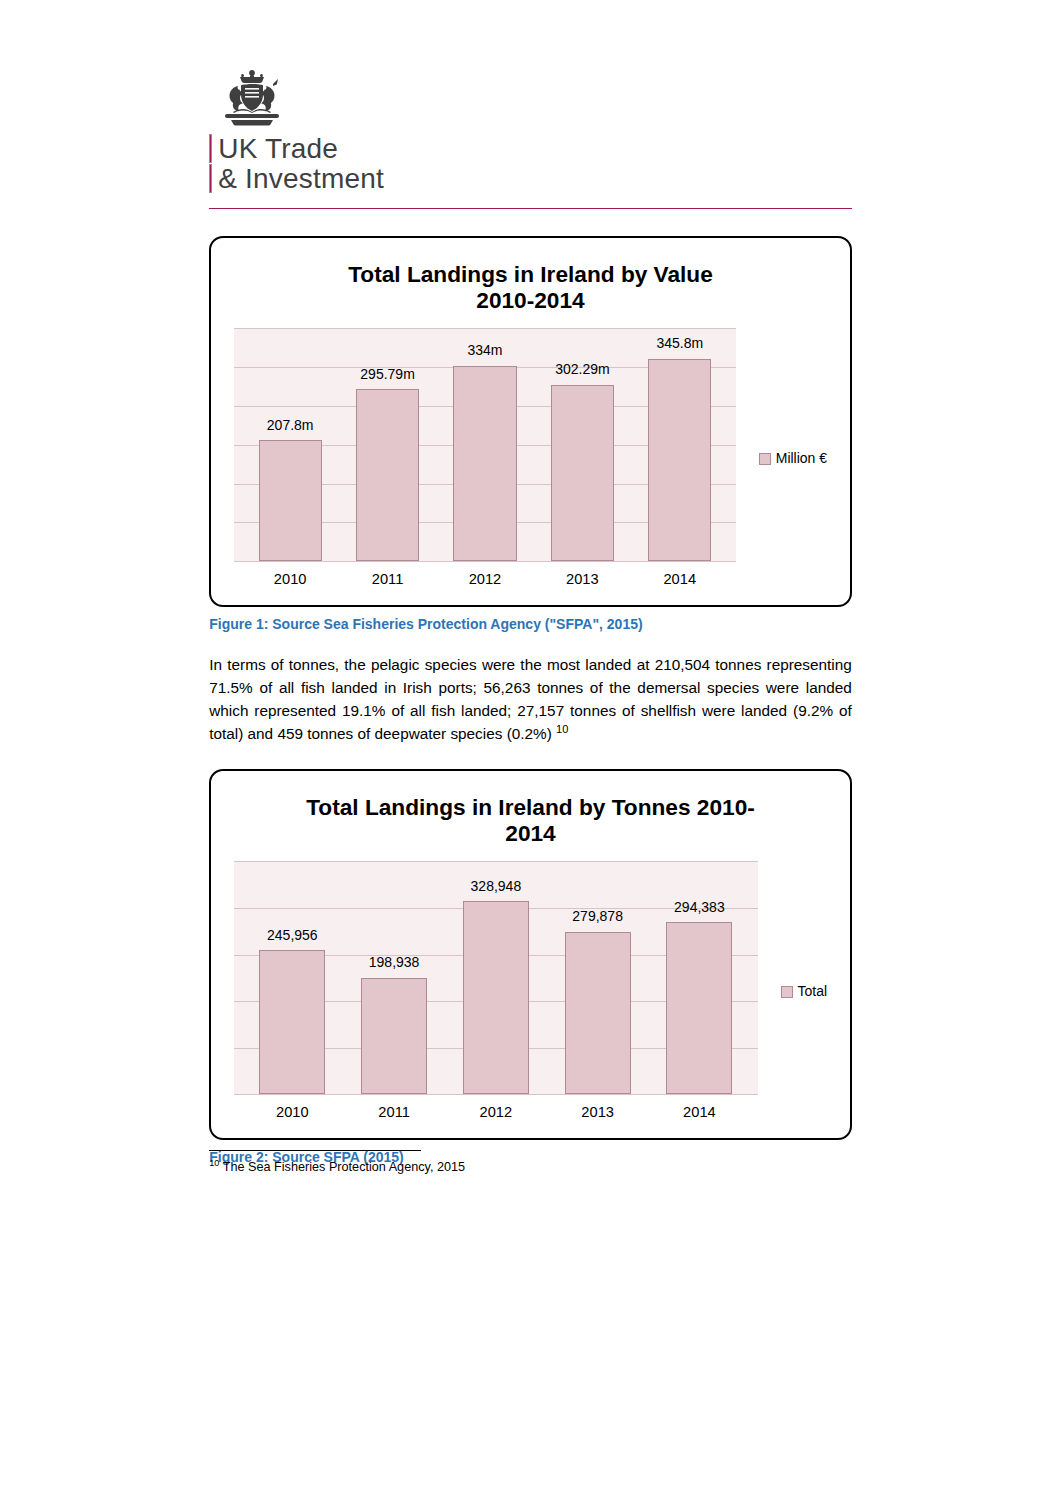UK Trade
& Investment
Total Landings in Ireland by Value
2010-2014
207.8m
295.79m
334m
302.29m
345.8m
20102011201220132014
Million €
Figure 1: Source Sea Fisheries Protection Agency ("SFPA", 2015)
In terms of tonnes, the pelagic species were the most landed at 210,504 tonnes representing 71.5% of all fish landed in Irish ports; 56,263 tonnes of the demersal species were landed which represented 19.1% of all fish landed; 27,157 tonnes of shellfish were landed (9.2% of total) and 459 tonnes of deepwater species (0.2%) 10
Total Landings in Ireland by Tonnes 2010-
2014
245,956
198,938
328,948
279,878
294,383
20102011201220132014
Total
Figure 2: Source SFPA (2015)
10 The Sea Fisheries Protection Agency, 2015